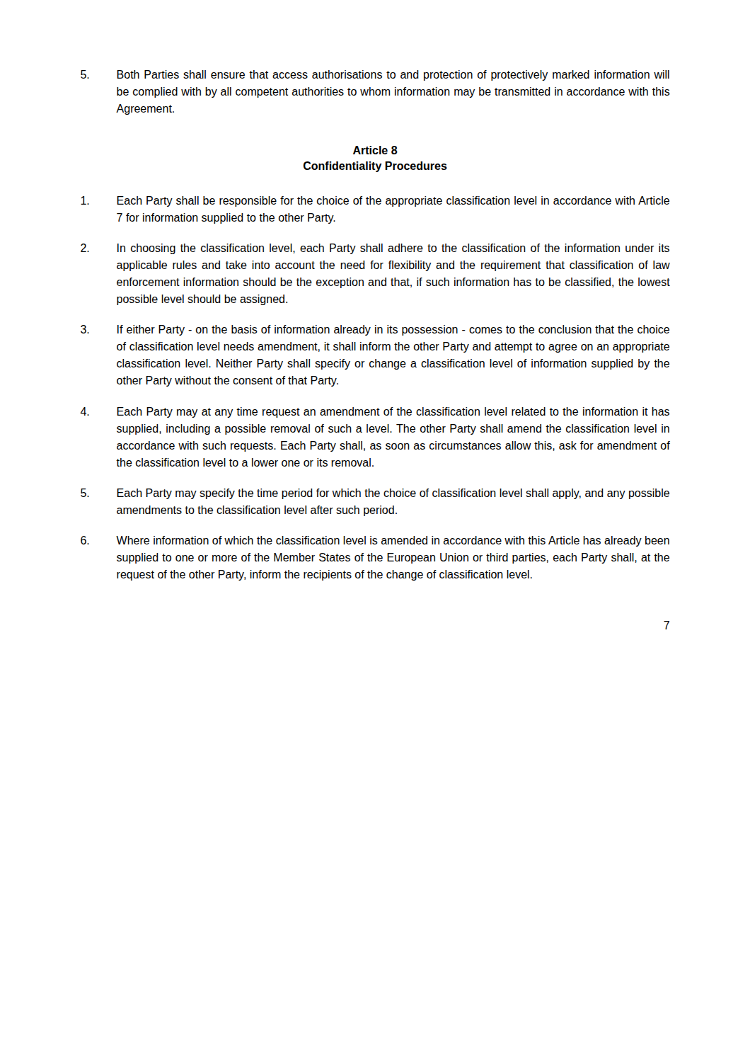5.
Both Parties shall ensure that access authorisations to and protection of protectively marked information will be complied with by all competent authorities to whom information may be transmitted in accordance with this Agreement.
Article 8
Confidentiality Procedures
1.
Each Party shall be responsible for the choice of the appropriate classification level in accordance with Article 7 for information supplied to the other Party.
2.
In choosing the classification level, each Party shall adhere to the classification of the information under its applicable rules and take into account the need for flexibility and the requirement that classification of law enforcement information should be the exception and that, if such information has to be classified, the lowest possible level should be assigned.
3.
If either Party - on the basis of information already in its possession - comes to the conclusion that the choice of classification level needs amendment, it shall inform the other Party and attempt to agree on an appropriate classification level. Neither Party shall specify or change a classification level of information supplied by the other Party without the consent of that Party.
4.
Each Party may at any time request an amendment of the classification level related to the information it has supplied, including a possible removal of such a level. The other Party shall amend the classification level in accordance with such requests. Each Party shall, as soon as circumstances allow this, ask for amendment of the classification level to a lower one or its removal.
5.
Each Party may specify the time period for which the choice of classification level shall apply, and any possible amendments to the classification level after such period.
6.
Where information of which the classification level is amended in accordance with this Article has already been supplied to one or more of the Member States of the European Union or third parties, each Party shall, at the request of the other Party, inform the recipients of the change of classification level.
7